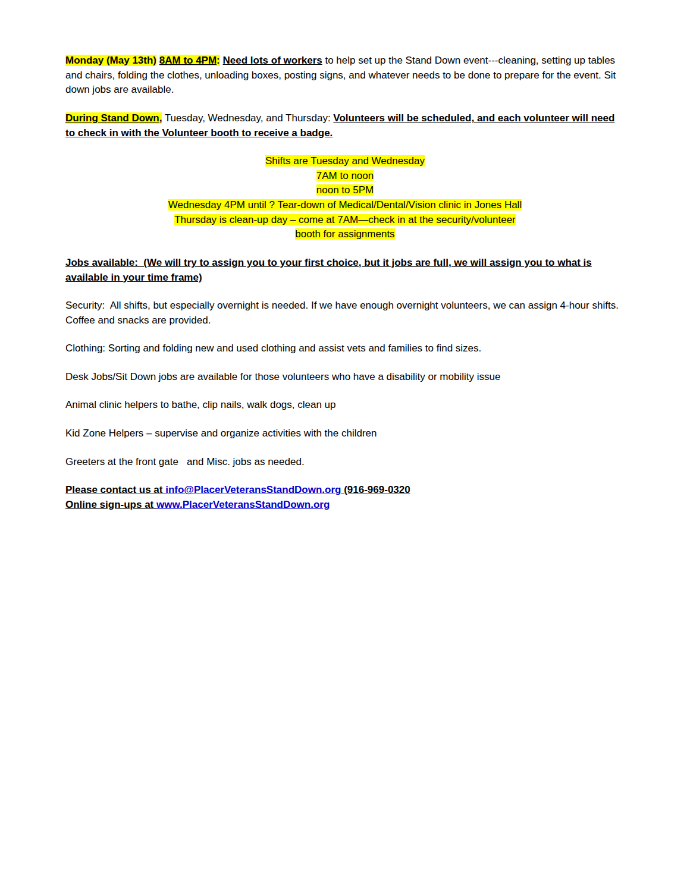Monday (May 13th) 8AM to 4PM: Need lots of workers to help set up the Stand Down event---cleaning, setting up tables and chairs, folding the clothes, unloading boxes, posting signs, and whatever needs to be done to prepare for the event. Sit down jobs are available.
During Stand Down, Tuesday, Wednesday, and Thursday: Volunteers will be scheduled, and each volunteer will need to check in with the Volunteer booth to receive a badge.
Shifts are Tuesday and Wednesday
7AM to noon
noon to 5PM
Wednesday 4PM until ? Tear-down of Medical/Dental/Vision clinic in Jones Hall
Thursday is clean-up day – come at 7AM—check in at the security/volunteer
booth for assignments
Jobs available: (We will try to assign you to your first choice, but it jobs are full, we will assign you to what is available in your time frame)
Security: All shifts, but especially overnight is needed. If we have enough overnight volunteers, we can assign 4-hour shifts. Coffee and snacks are provided.
Clothing: Sorting and folding new and used clothing and assist vets and families to find sizes.
Desk Jobs/Sit Down jobs are available for those volunteers who have a disability or mobility issue
Animal clinic helpers to bathe, clip nails, walk dogs, clean up
Kid Zone Helpers – supervise and organize activities with the children
Greeters at the front gate and Misc. jobs as needed.
Please contact us at info@PlacerVeteransStandDown.org (916-969-0320
Online sign-ups at www.PlacerVeteransStandDown.org